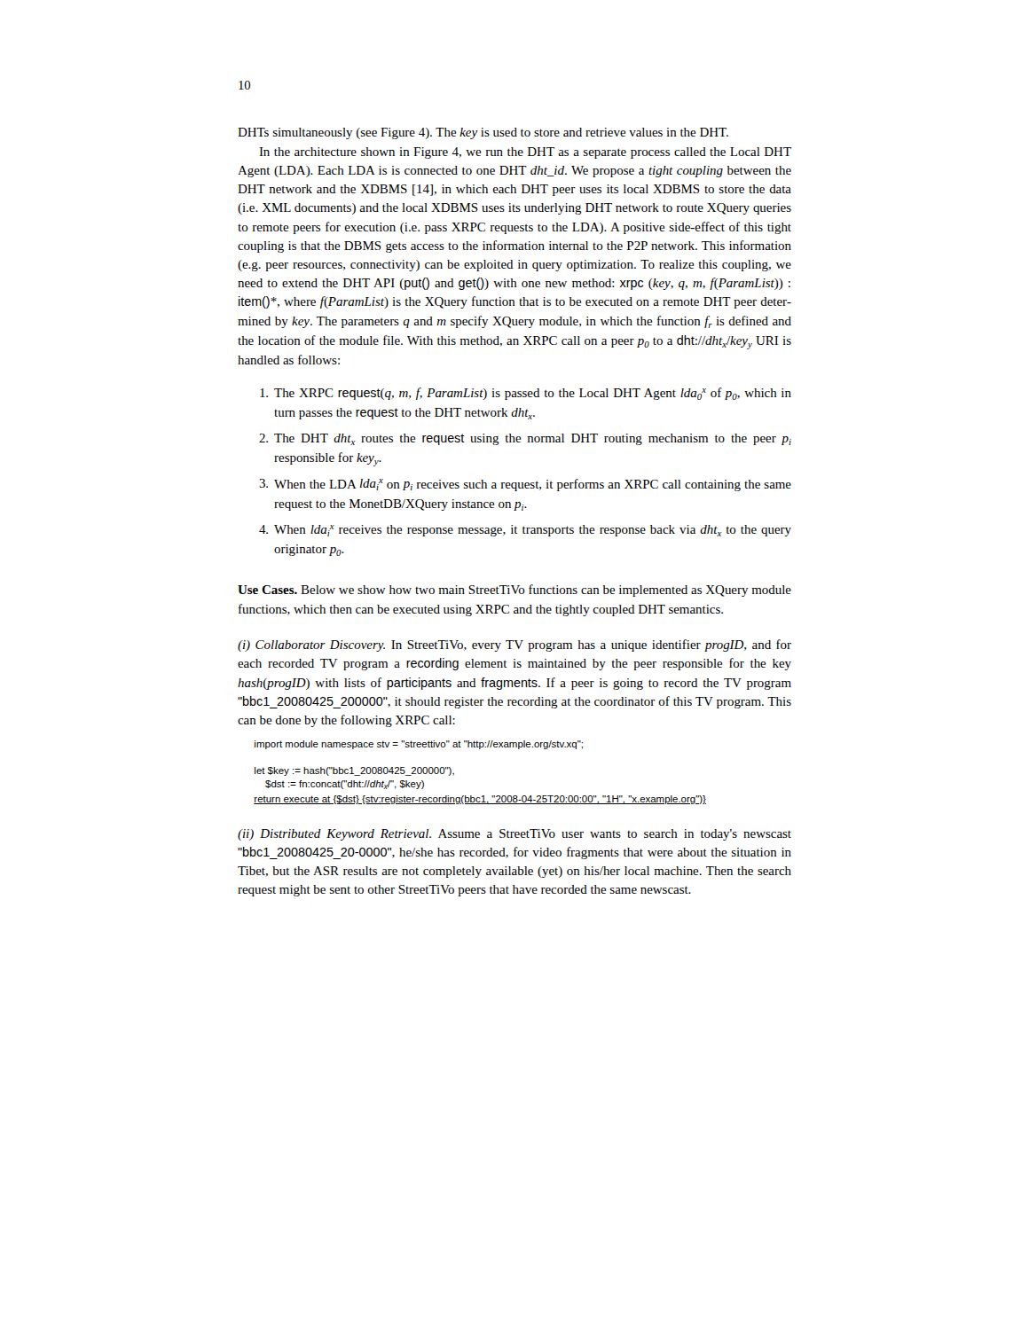10
DHTs simultaneously (see Figure 4). The key is used to store and retrieve values in the DHT.
In the architecture shown in Figure 4, we run the DHT as a separate process called the Local DHT Agent (LDA). Each LDA is is connected to one DHT dht_id. We propose a tight coupling between the DHT network and the XDBMS [14], in which each DHT peer uses its local XDBMS to store the data (i.e. XML documents) and the local XDBMS uses its underlying DHT network to route XQuery queries to remote peers for execution (i.e. pass XRPC requests to the LDA). A positive side-effect of this tight coupling is that the DBMS gets access to the information internal to the P2P network. This information (e.g. peer resources, connectivity) can be exploited in query optimization. To realize this coupling, we need to extend the DHT API (put() and get()) with one new method: xrpc (key, q, m, f(ParamList)) : item()*, where f(ParamList) is the XQuery function that is to be executed on a remote DHT peer determined by key. The parameters q and m specify XQuery module, in which the function fr is defined and the location of the module file. With this method, an XRPC call on a peer p0 to a dht://dhtx/keyy URI is handled as follows:
The XRPC request(q, m, f, ParamList) is passed to the Local DHT Agent lda0x of p0, which in turn passes the request to the DHT network dhtx.
The DHT dhtx routes the request using the normal DHT routing mechanism to the peer pi responsible for keyy.
When the LDA ldaix on pi receives such a request, it performs an XRPC call containing the same request to the MonetDB/XQuery instance on pi.
When ldaix receives the response message, it transports the response back via dhtx to the query originator p0.
Use Cases. Below we show how two main StreetTiVo functions can be implemented as XQuery module functions, which then can be executed using XRPC and the tightly coupled DHT semantics.
(i) Collaborator Discovery. In StreetTiVo, every TV program has a unique identifier progID, and for each recorded TV program a recording element is maintained by the peer responsible for the key hash(progID) with lists of participants and fragments. If a peer is going to record the TV program "bbc1_20080425_200000", it should register the recording at the coordinator of this TV program. This can be done by the following XRPC call:
import module namespace stv = "streettivo" at "http://example.org/stv.xq"; let $key := hash("bbc1_20080425_200000"), $dst := fn:concat("dht://dhtx/", $key) return execute at {$dst} {stv:register-recording(bbc1, "2008-04-25T20:00:00", "1H", "x.example.org")}
(ii) Distributed Keyword Retrieval. Assume a StreetTiVo user wants to search in today's newscast "bbc1_20080425_20-0000", he/she has recorded, for video fragments that were about the situation in Tibet, but the ASR results are not completely available (yet) on his/her local machine. Then the search request might be sent to other StreetTiVo peers that have recorded the same newscast.